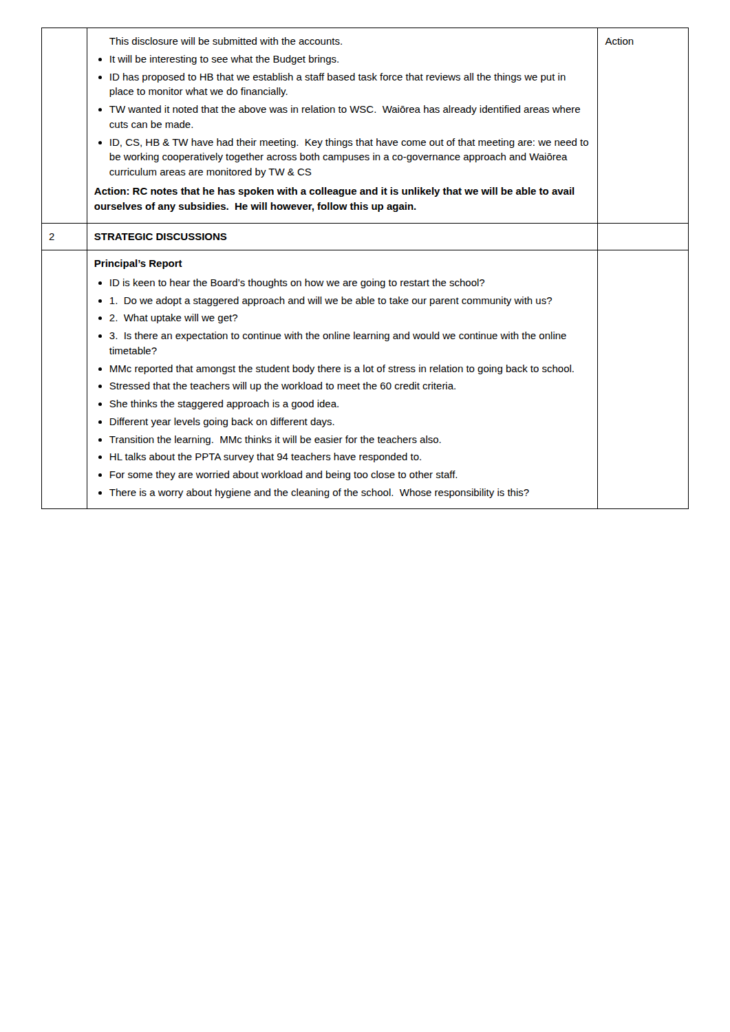| | This disclosure will be submitted with the accounts. It will be interesting to see what the Budget brings. ID has proposed to HB that we establish a staff based task force that reviews all the things we put in place to monitor what we do financially. TW wanted it noted that the above was in relation to WSC. Waiōrea has already identified areas where cuts can be made. ID, CS, HB & TW have had their meeting. Key things that have come out of that meeting are: we need to be working cooperatively together across both campuses in a co-governance approach and Waiōrea curriculum areas are monitored by TW & CS Action: RC notes that he has spoken with a colleague and it is unlikely that we will be able to avail ourselves of any subsidies. He will however, follow this up again. | Action |
| 2 | STRATEGIC DISCUSSIONS | |
| | Principal’s Report ID is keen to hear the Board’s thoughts on how we are going to restart the school? 1. Do we adopt a staggered approach and will we be able to take our parent community with us? 2. What uptake will we get? 3. Is there an expectation to continue with the online learning and would we continue with the online timetable? MMc reported that amongst the student body there is a lot of stress in relation to going back to school. Stressed that the teachers will up the workload to meet the 60 credit criteria. She thinks the staggered approach is a good idea. Different year levels going back on different days. Transition the learning. MMc thinks it will be easier for the teachers also. HL talks about the PPTA survey that 94 teachers have responded to. For some they are worried about workload and being too close to other staff. There is a worry about hygiene and the cleaning of the school. Whose responsibility is this? | |